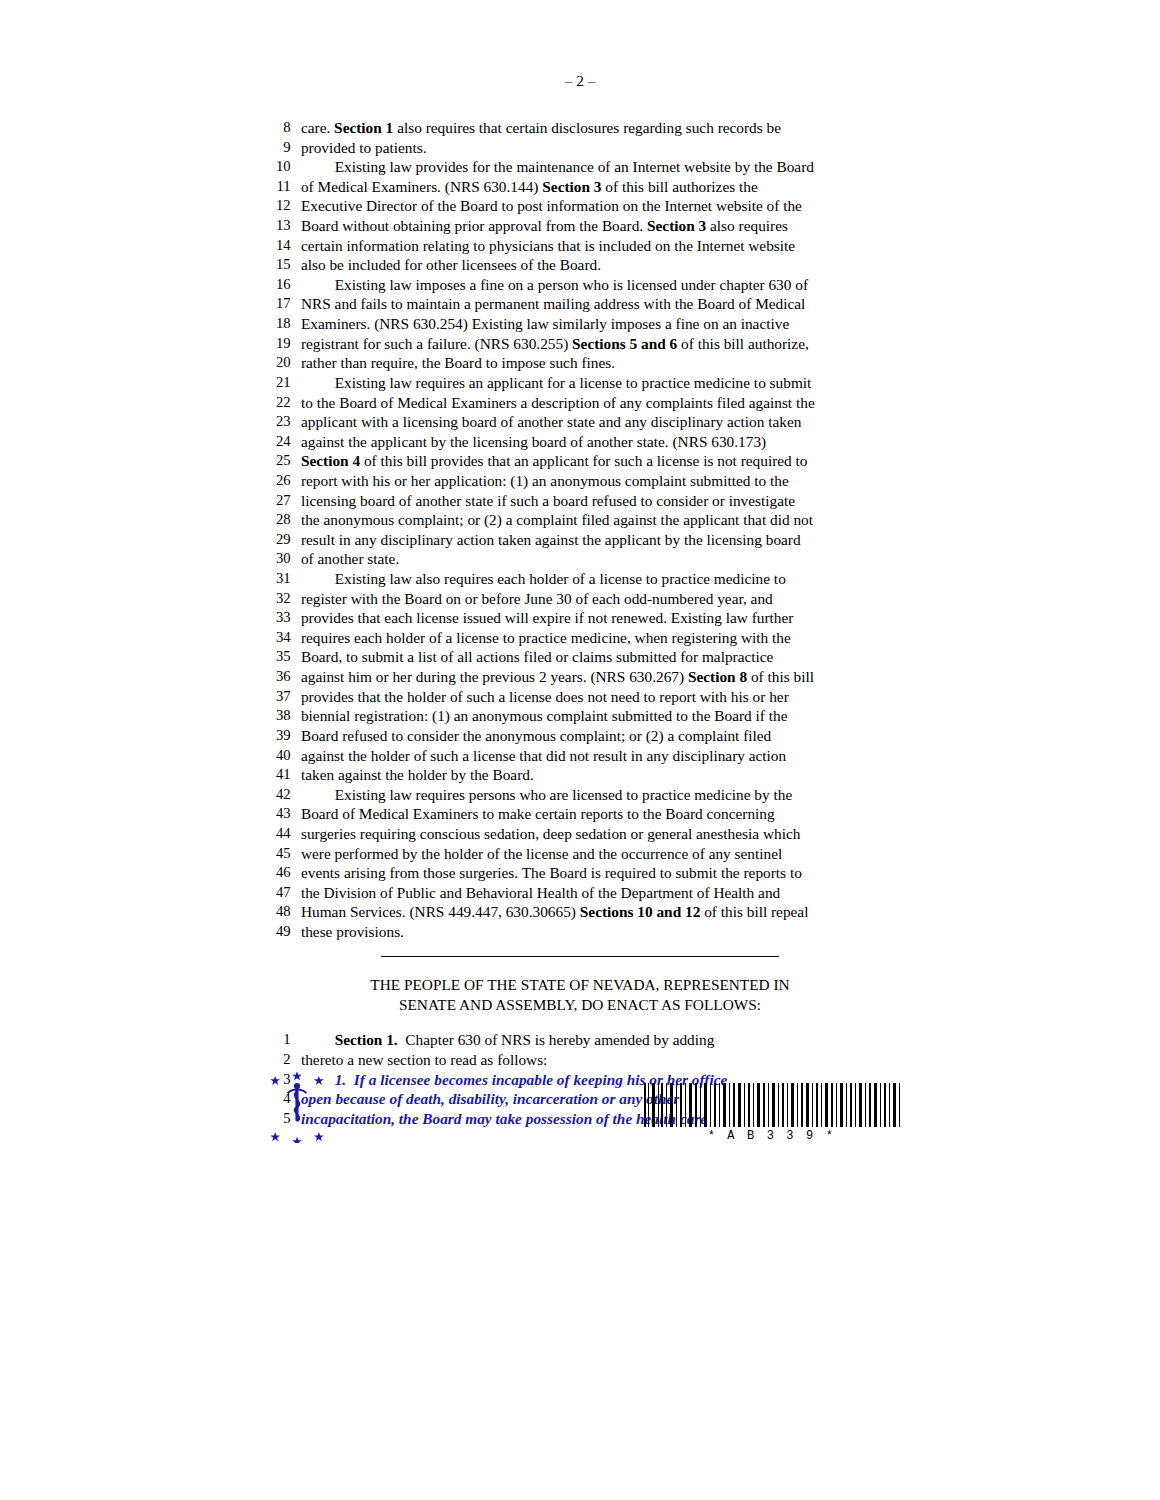– 2 –
8
care. Section 1 also requires that certain disclosures regarding such records be
9
provided to patients.
10
Existing law provides for the maintenance of an Internet website by the Board
11
of Medical Examiners. (NRS 630.144) Section 3 of this bill authorizes the
12
Executive Director of the Board to post information on the Internet website of the
13
Board without obtaining prior approval from the Board. Section 3 also requires
14
certain information relating to physicians that is included on the Internet website
15
also be included for other licensees of the Board.
16
Existing law imposes a fine on a person who is licensed under chapter 630 of
17
NRS and fails to maintain a permanent mailing address with the Board of Medical
18
Examiners. (NRS 630.254) Existing law similarly imposes a fine on an inactive
19
registrant for such a failure. (NRS 630.255) Sections 5 and 6 of this bill authorize,
20
rather than require, the Board to impose such fines.
21
Existing law requires an applicant for a license to practice medicine to submit
22
to the Board of Medical Examiners a description of any complaints filed against the
23
applicant with a licensing board of another state and any disciplinary action taken
24
against the applicant by the licensing board of another state. (NRS 630.173)
25
Section 4 of this bill provides that an applicant for such a license is not required to
26
report with his or her application: (1) an anonymous complaint submitted to the
27
licensing board of another state if such a board refused to consider or investigate
28
the anonymous complaint; or (2) a complaint filed against the applicant that did not
29
result in any disciplinary action taken against the applicant by the licensing board
30
of another state.
31
Existing law also requires each holder of a license to practice medicine to
32
register with the Board on or before June 30 of each odd-numbered year, and
33
provides that each license issued will expire if not renewed. Existing law further
34
requires each holder of a license to practice medicine, when registering with the
35
Board, to submit a list of all actions filed or claims submitted for malpractice
36
against him or her during the previous 2 years. (NRS 630.267) Section 8 of this bill
37
provides that the holder of such a license does not need to report with his or her
38
biennial registration: (1) an anonymous complaint submitted to the Board if the
39
Board refused to consider the anonymous complaint; or (2) a complaint filed
40
against the holder of such a license that did not result in any disciplinary action
41
taken against the holder by the Board.
42
Existing law requires persons who are licensed to practice medicine by the
43
Board of Medical Examiners to make certain reports to the Board concerning
44
surgeries requiring conscious sedation, deep sedation or general anesthesia which
45
were performed by the holder of the license and the occurrence of any sentinel
46
events arising from those surgeries. The Board is required to submit the reports to
47
the Division of Public and Behavioral Health of the Department of Health and
48
Human Services. (NRS 449.447, 630.30665) Sections 10 and 12 of this bill repeal
49
these provisions.
THE PEOPLE OF THE STATE OF NEVADA, REPRESENTED IN
SENATE AND ASSEMBLY, DO ENACT AS FOLLOWS:
1
Section 1. Chapter 630 of NRS is hereby amended by adding
2
thereto a new section to read as follows:
3
1. If a licensee becomes incapable of keeping his or her office
4
open because of death, disability, incarceration or any other
5
incapacitation, the Board may take possession of the health care
* A B 3 3 9 *